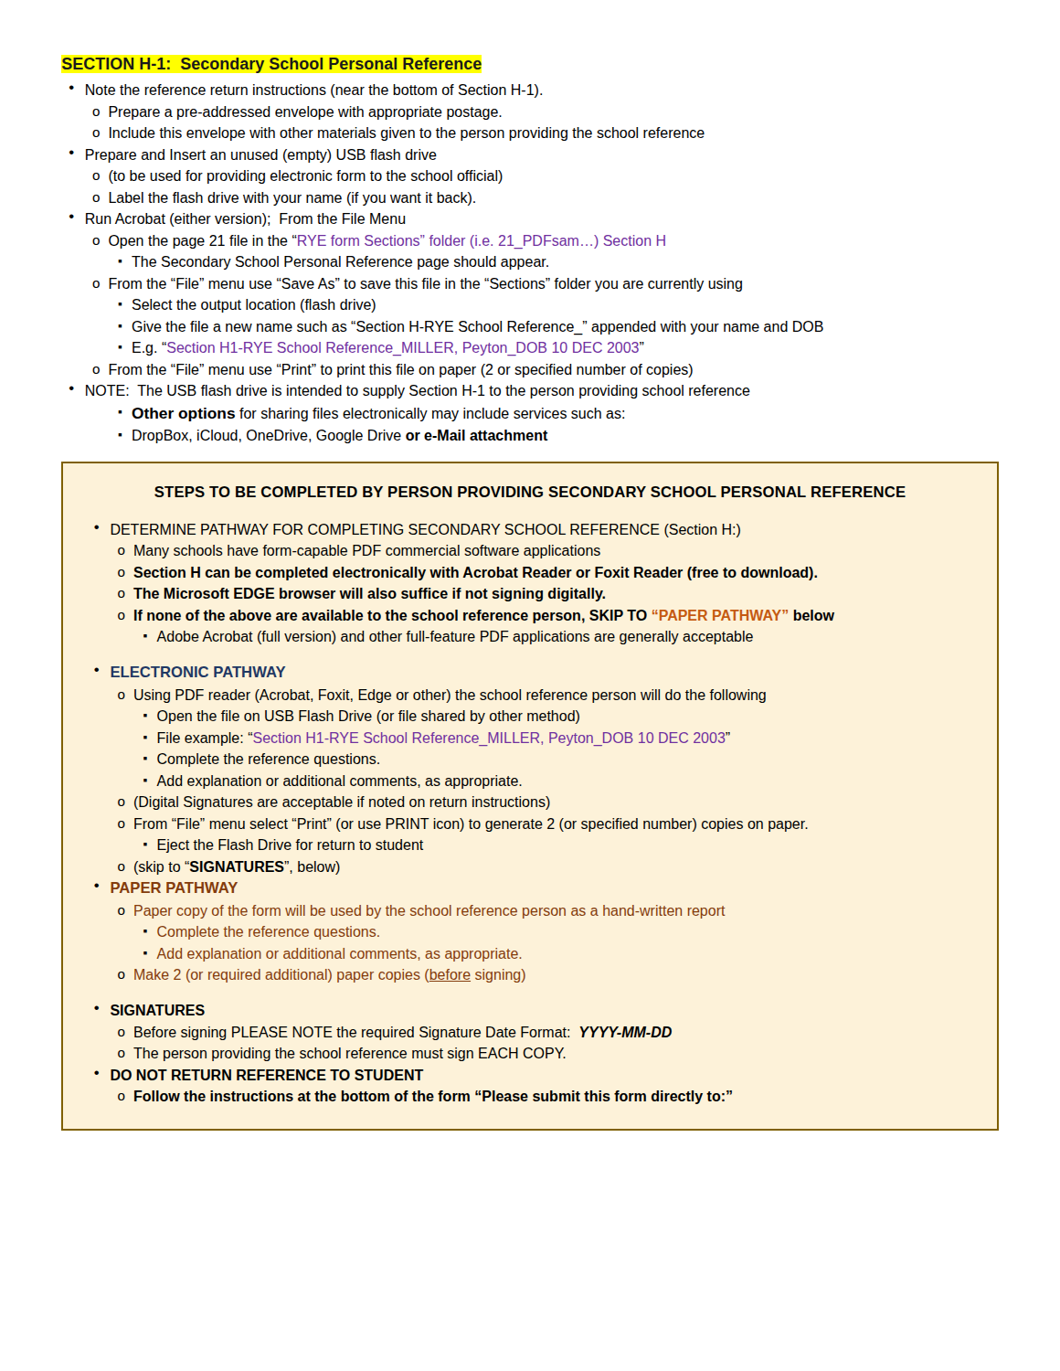SECTION H-1: Secondary School Personal Reference
Note the reference return instructions (near the bottom of Section H-1).
Prepare a pre-addressed envelope with appropriate postage.
Include this envelope with other materials given to the person providing the school reference
Prepare and Insert an unused (empty) USB flash drive
(to be used for providing electronic form to the school official)
Label the flash drive with your name (if you want it back).
Run Acrobat (either version); From the File Menu
Open the page 21 file in the “RYE form Sections” folder (i.e. 21_PDFsam…) Section H
The Secondary School Personal Reference page should appear.
From the “File” menu use “Save As” to save this file in the “Sections” folder you are currently using
Select the output location (flash drive)
Give the file a new name such as “Section H-RYE School Reference_” appended with your name and DOB
E.g. “Section H1-RYE School Reference_MILLER, Peyton_DOB 10 DEC 2003”
From the “File” menu use “Print” to print this file on paper (2 or specified number of copies)
NOTE: The USB flash drive is intended to supply Section H-1 to the person providing school reference
Other options for sharing files electronically may include services such as:
DropBox, iCloud, OneDrive, Google Drive or e-Mail attachment
STEPS TO BE COMPLETED BY PERSON PROVIDING SECONDARY SCHOOL PERSONAL REFERENCE
DETERMINE PATHWAY FOR COMPLETING SECONDARY SCHOOL REFERENCE (Section H:)
Many schools have form-capable PDF commercial software applications
Section H can be completed electronically with Acrobat Reader or Foxit Reader (free to download).
The Microsoft EDGE browser will also suffice if not signing digitally.
If none of the above are available to the school reference person, SKIP TO “PAPER PATHWAY” below
Adobe Acrobat (full version) and other full-feature PDF applications are generally acceptable
ELECTRONIC PATHWAY
Using PDF reader (Acrobat, Foxit, Edge or other) the school reference person will do the following
Open the file on USB Flash Drive (or file shared by other method)
File example: “Section H1-RYE School Reference_MILLER, Peyton_DOB 10 DEC 2003”
Complete the reference questions.
Add explanation or additional comments, as appropriate.
(Digital Signatures are acceptable if noted on return instructions)
From “File” menu select “Print” (or use PRINT icon) to generate 2 (or specified number) copies on paper.
Eject the Flash Drive for return to student
(skip to “SIGNATURES”, below)
PAPER PATHWAY
Paper copy of the form will be used by the school reference person as a hand-written report
Complete the reference questions.
Add explanation or additional comments, as appropriate.
Make 2 (or required additional) paper copies (before signing)
SIGNATURES
Before signing PLEASE NOTE the required Signature Date Format: YYYY-MM-DD
The person providing the school reference must sign EACH COPY.
DO NOT RETURN REFERENCE TO STUDENT
Follow the instructions at the bottom of the form “Please submit this form directly to:”